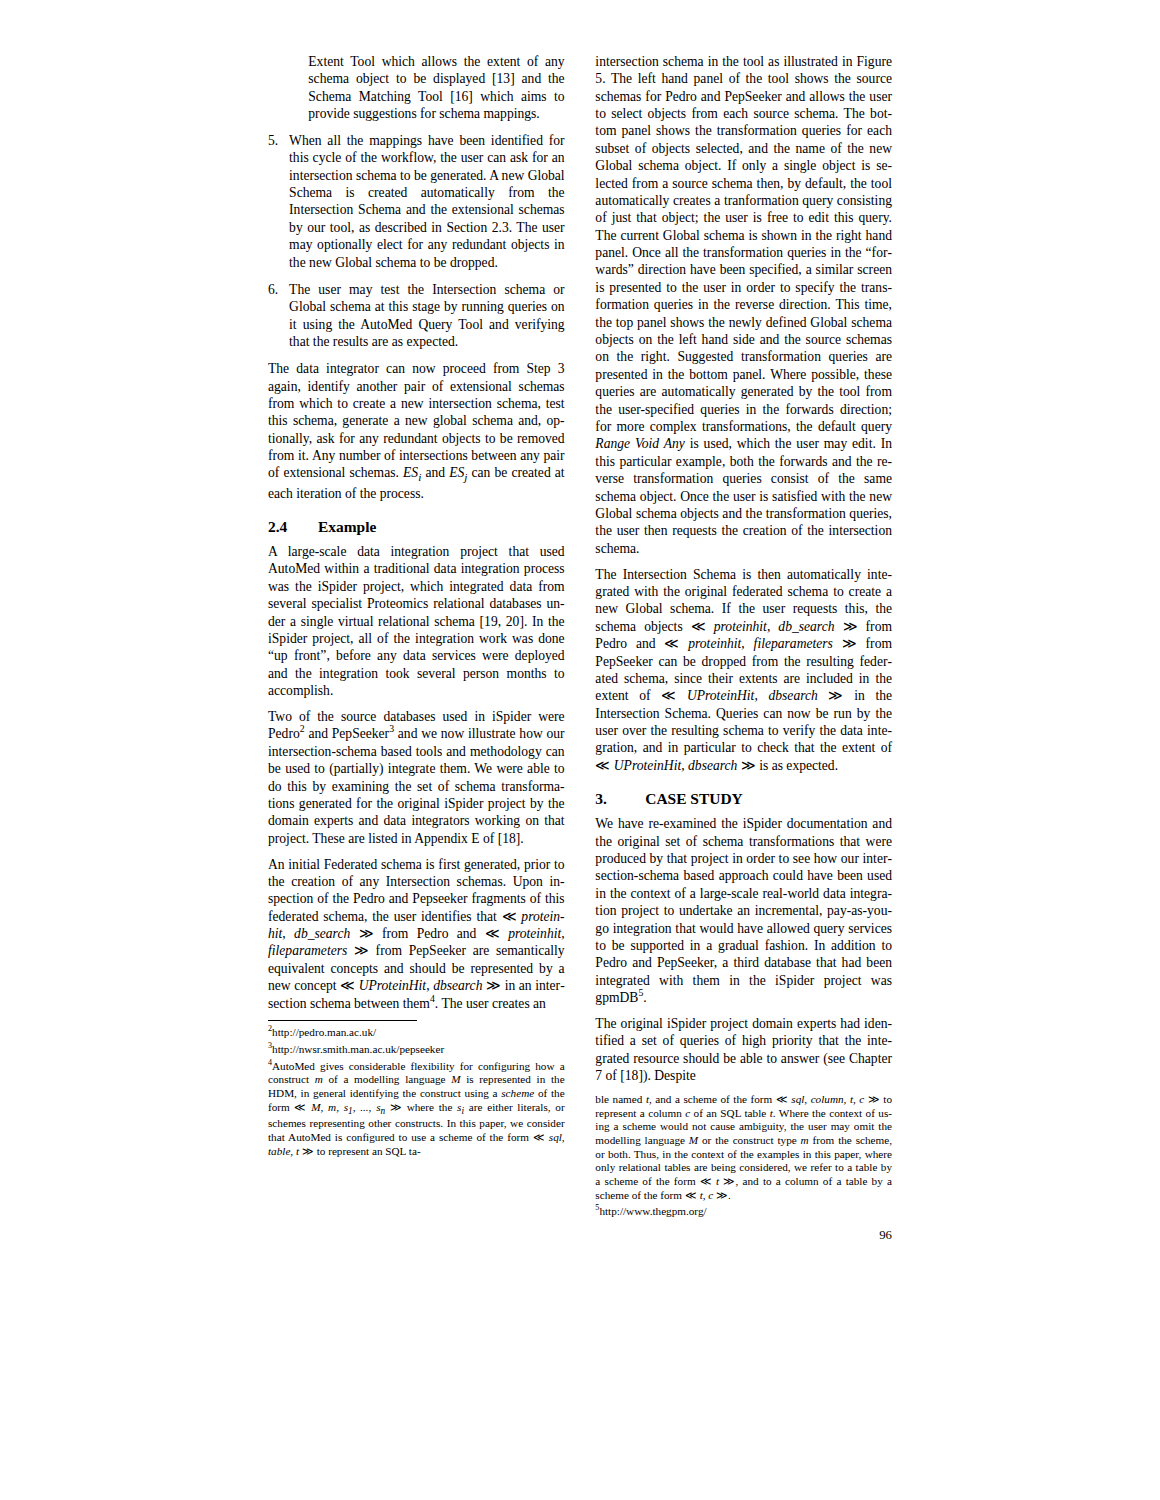Extent Tool which allows the extent of any schema object to be displayed [13] and the Schema Matching Tool [16] which aims to provide suggestions for schema mappings.
5. When all the mappings have been identified for this cycle of the workflow, the user can ask for an intersection schema to be generated. A new Global Schema is created automatically from the Intersection Schema and the extensional schemas by our tool, as described in Section 2.3. The user may optionally elect for any redundant objects in the new Global schema to be dropped.
6. The user may test the Intersection schema or Global schema at this stage by running queries on it using the AutoMed Query Tool and verifying that the results are as expected.
The data integrator can now proceed from Step 3 again, identify another pair of extensional schemas from which to create a new intersection schema, test this schema, generate a new global schema and, optionally, ask for any redundant objects to be removed from it. Any number of intersections between any pair of extensional schemas. ESi and ESj can be created at each iteration of the process.
2.4 Example
A large-scale data integration project that used AutoMed within a traditional data integration process was the iSpider project, which integrated data from several specialist Proteomics relational databases under a single virtual relational schema [19, 20]. In the iSpider project, all of the integration work was done “up front”, before any data services were deployed and the integration took several person months to accomplish.
Two of the source databases used in iSpider were Pedro2 and PepSeeker3 and we now illustrate how our intersection-schema based tools and methodology can be used to (partially) integrate them. We were able to do this by examining the set of schema transformations generated for the original iSpider project by the domain experts and data integrators working on that project. These are listed in Appendix E of [18].
An initial Federated schema is first generated, prior to the creation of any Intersection schemas. Upon inspection of the Pedro and Pepseeker fragments of this federated schema, the user identifies that ≪ proteinhit, db_search ≫ from Pedro and ≪ proteinhit, fileparameters ≫ from PepSeeker are semantically equivalent concepts and should be represented by a new concept ≪ UProteinHit, dbsearch ≫ in an intersection schema between them4. The user creates an
2http://pedro.man.ac.uk/
3http://nwsr.smith.man.ac.uk/pepseeker
4AutoMed gives considerable flexibility for configuring how a construct m of a modelling language M is represented in the HDM, in general identifying the construct using a scheme of the form ≪ M, m, s1, ..., sn ≫ where the si are either literals, or schemes representing other constructs. In this paper, we consider that AutoMed is configured to use a scheme of the form ≪ sql, table, t ≫ to represent an SQL ta-
intersection schema in the tool as illustrated in Figure 5. The left hand panel of the tool shows the source schemas for Pedro and PepSeeker and allows the user to select objects from each source schema. The bottom panel shows the transformation queries for each subset of objects selected, and the name of the new Global schema object. If only a single object is selected from a source schema then, by default, the tool automatically creates a tranformation query consisting of just that object; the user is free to edit this query. The current Global schema is shown in the right hand panel. Once all the transformation queries in the “forwards” direction have been specified, a similar screen is presented to the user in order to specify the transformation queries in the reverse direction. This time, the top panel shows the newly defined Global schema objects on the left hand side and the source schemas on the right. Suggested transformation queries are presented in the bottom panel. Where possible, these queries are automatically generated by the tool from the user-specified queries in the forwards direction; for more complex transformations, the default query Range Void Any is used, which the user may edit. In this particular example, both the forwards and the reverse transformation queries consist of the same schema object. Once the user is satisfied with the new Global schema objects and the transformation queries, the user then requests the creation of the intersection schema.
The Intersection Schema is then automatically integrated with the original federated schema to create a new Global schema. If the user requests this, the schema objects ≪ proteinhit, db_search ≫ from Pedro and ≪ proteinhit, fileparameters ≫ from PepSeeker can be dropped from the resulting federated schema, since their extents are included in the extent of ≪ UProteinHit, dbsearch ≫ in the Intersection Schema. Queries can now be run by the user over the resulting schema to verify the data integration, and in particular to check that the extent of ≪ UProteinHit, dbsearch ≫ is as expected.
3. CASE STUDY
We have re-examined the iSpider documentation and the original set of schema transformations that were produced by that project in order to see how our intersection-schema based approach could have been used in the context of a large-scale real-world data integration project to undertake an incremental, pay-as-you-go integration that would have allowed query services to be supported in a gradual fashion. In addition to Pedro and PepSeeker, a third database that had been integrated with them in the iSpider project was gpmDB5.
The original iSpider project domain experts had identified a set of queries of high priority that the integrated resource should be able to answer (see Chapter 7 of [18]). Despite
ble named t, and a scheme of the form ≪ sql, column, t, c ≫ to represent a column c of an SQL table t. Where the context of using a scheme would not cause ambiguity, the user may omit the modelling language M or the construct type m from the scheme, or both. Thus, in the context of the examples in this paper, where only relational tables are being considered, we refer to a table by a scheme of the form ≪ t ≫, and to a column of a table by a scheme of the form ≪ t, c ≫.
5http://www.thegpm.org/
96